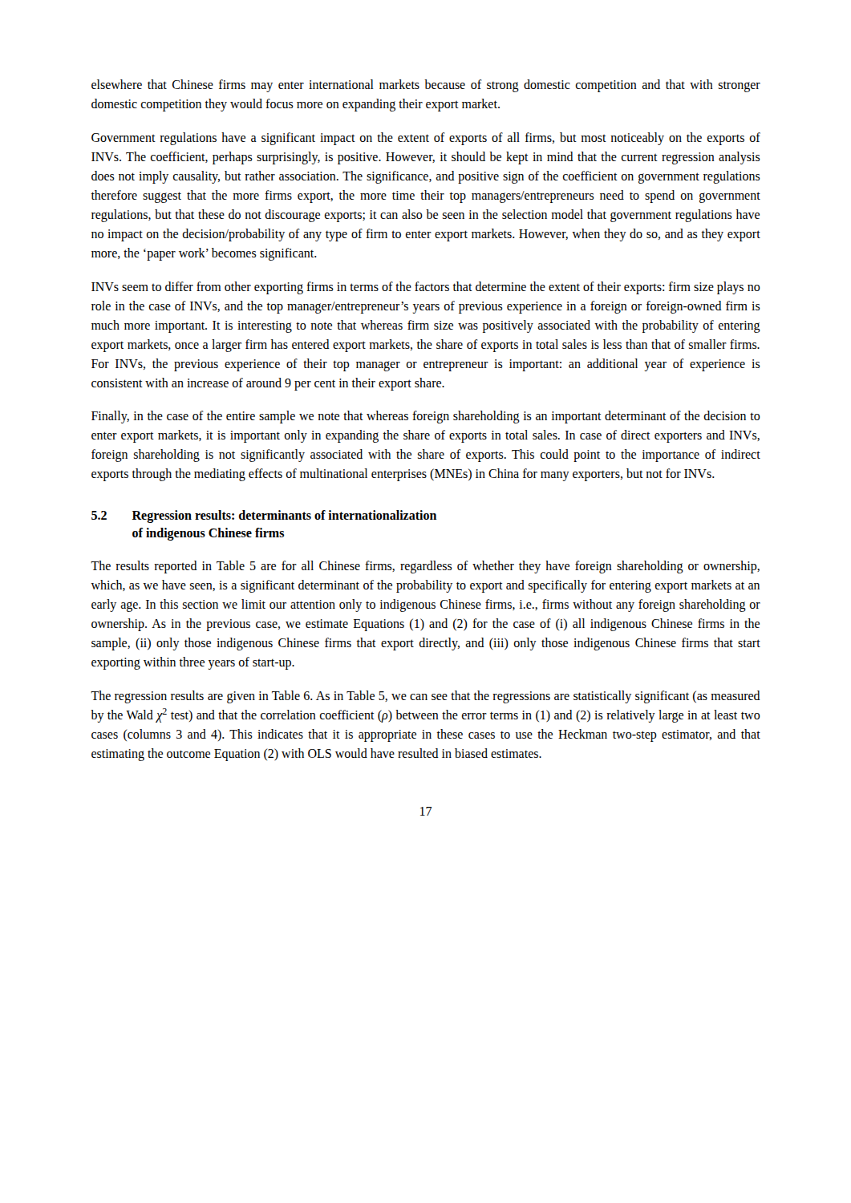elsewhere that Chinese firms may enter international markets because of strong domestic competition and that with stronger domestic competition they would focus more on expanding their export market.
Government regulations have a significant impact on the extent of exports of all firms, but most noticeably on the exports of INVs. The coefficient, perhaps surprisingly, is positive. However, it should be kept in mind that the current regression analysis does not imply causality, but rather association. The significance, and positive sign of the coefficient on government regulations therefore suggest that the more firms export, the more time their top managers/entrepreneurs need to spend on government regulations, but that these do not discourage exports; it can also be seen in the selection model that government regulations have no impact on the decision/probability of any type of firm to enter export markets. However, when they do so, and as they export more, the ‘paper work’ becomes significant.
INVs seem to differ from other exporting firms in terms of the factors that determine the extent of their exports: firm size plays no role in the case of INVs, and the top manager/entrepreneur’s years of previous experience in a foreign or foreign-owned firm is much more important. It is interesting to note that whereas firm size was positively associated with the probability of entering export markets, once a larger firm has entered export markets, the share of exports in total sales is less than that of smaller firms. For INVs, the previous experience of their top manager or entrepreneur is important: an additional year of experience is consistent with an increase of around 9 per cent in their export share.
Finally, in the case of the entire sample we note that whereas foreign shareholding is an important determinant of the decision to enter export markets, it is important only in expanding the share of exports in total sales. In case of direct exporters and INVs, foreign shareholding is not significantly associated with the share of exports. This could point to the importance of indirect exports through the mediating effects of multinational enterprises (MNEs) in China for many exporters, but not for INVs.
5.2 Regression results: determinants of internationalizationof indigenous Chinese firms
The results reported in Table 5 are for all Chinese firms, regardless of whether they have foreign shareholding or ownership, which, as we have seen, is a significant determinant of the probability to export and specifically for entering export markets at an early age. In this section we limit our attention only to indigenous Chinese firms, i.e., firms without any foreign shareholding or ownership. As in the previous case, we estimate Equations (1) and (2) for the case of (i) all indigenous Chinese firms in the sample, (ii) only those indigenous Chinese firms that export directly, and (iii) only those indigenous Chinese firms that start exporting within three years of start-up.
The regression results are given in Table 6. As in Table 5, we can see that the regressions are statistically significant (as measured by the Wald χ2 test) and that the correlation coefficient (ρ) between the error terms in (1) and (2) is relatively large in at least two cases (columns 3 and 4). This indicates that it is appropriate in these cases to use the Heckman two-step estimator, and that estimating the outcome Equation (2) with OLS would have resulted in biased estimates.
17